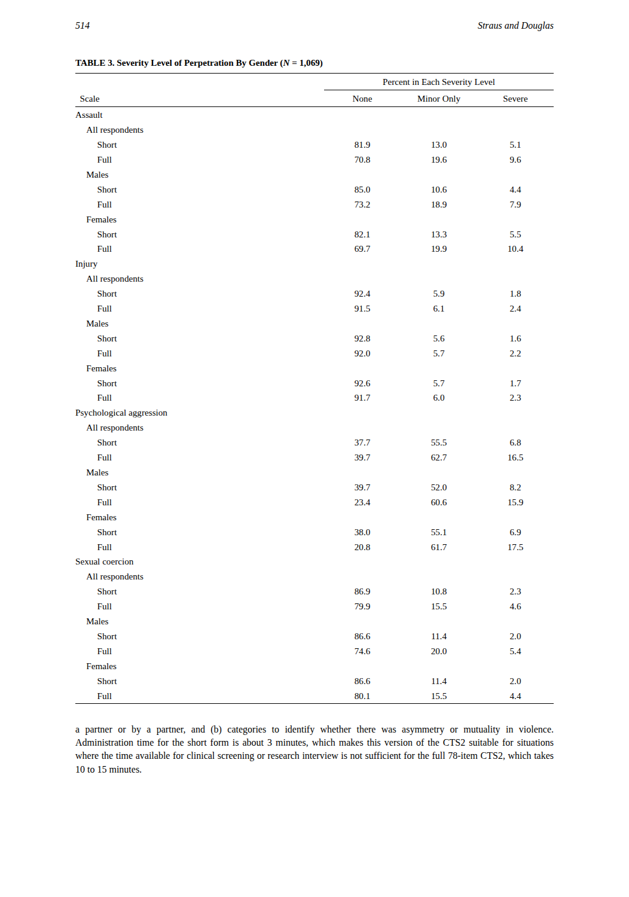514 Straus and Douglas
TABLE 3. Severity Level of Perpetration By Gender ( N = 1,069)
| Scale | Percent in Each Severity Level |
| --- | --- |
| None | Minor Only | Severe |
| Assault | | | |
| All respondents | | | |
| Short | 81.9 | 13.0 | 5.1 |
| Full | 70.8 | 19.6 | 9.6 |
| Males | | | |
| Short | 85.0 | 10.6 | 4.4 |
| Full | 73.2 | 18.9 | 7.9 |
| Females | | | |
| Short | 82.1 | 13.3 | 5.5 |
| Full | 69.7 | 19.9 | 10.4 |
| Injury | | | |
| All respondents | | | |
| Short | 92.4 | 5.9 | 1.8 |
| Full | 91.5 | 6.1 | 2.4 |
| Males | | | |
| Short | 92.8 | 5.6 | 1.6 |
| Full | 92.0 | 5.7 | 2.2 |
| Females | | | |
| Short | 92.6 | 5.7 | 1.7 |
| Full | 91.7 | 6.0 | 2.3 |
| Psychological aggression | | | |
| All respondents | | | |
| Short | 37.7 | 55.5 | 6.8 |
| Full | 39.7 | 62.7 | 16.5 |
| Males | | | |
| Short | 39.7 | 52.0 | 8.2 |
| Full | 23.4 | 60.6 | 15.9 |
| Females | | | |
| Short | 38.0 | 55.1 | 6.9 |
| Full | 20.8 | 61.7 | 17.5 |
| Sexual coercion | | | |
| All respondents | | | |
| Short | 86.9 | 10.8 | 2.3 |
| Full | 79.9 | 15.5 | 4.6 |
| Males | | | |
| Short | 86.6 | 11.4 | 2.0 |
| Full | 74.6 | 20.0 | 5.4 |
| Females | | | |
| Short | 86.6 | 11.4 | 2.0 |
| Full | 80.1 | 15.5 | 4.4 |
a partner or by a partner, and (b) categories to identify whether there was asymmetry or mutuality in violence. Administration time for the short form is about 3 minutes, which makes this version of the CTS2 suitable for situations where the time available for clinical screening or research interview is not sufficient for the full 78-item CTS2, which takes 10 to 15 minutes.